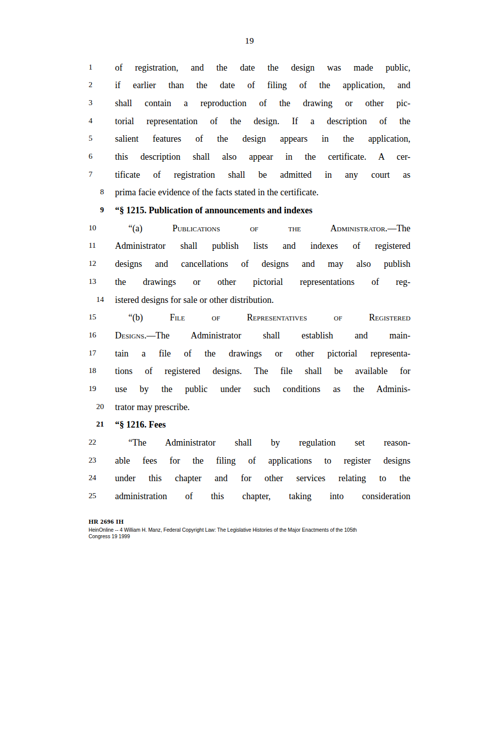19
of registration, and the date the design was made public,
if earlier than the date of filing of the application, and
shall contain a reproduction of the drawing or other pic-
torial representation of the design. If a description of the
salient features of the design appears in the application,
this description shall also appear in the certificate. A cer-
tificate of registration shall be admitted in any court as
prima facie evidence of the facts stated in the certificate.
“§ 1215. Publication of announcements and indexes
“(a) Publications of the Administrator.—The
Administrator shall publish lists and indexes of registered
designs and cancellations of designs and may also publish
the drawings or other pictorial representations of reg-
istered designs for sale or other distribution.
“(b) File of Representatives of Registered
Designs.—The Administrator shall establish and main-
tain a file of the drawings or other pictorial representa-
tions of registered designs. The file shall be available for
use by the public under such conditions as the Adminis-
trator may prescribe.
“§ 1216. Fees
“The Administrator shall by regulation set reason-
able fees for the filing of applications to register designs
under this chapter and for other services relating to the
administration of this chapter, taking into consideration
HR 2696 IH
HeinOnline -- 4 William H. Manz, Federal Copyright Law: The Legislative Histories of the Major Enactments of the 105th
Congress 19 1999